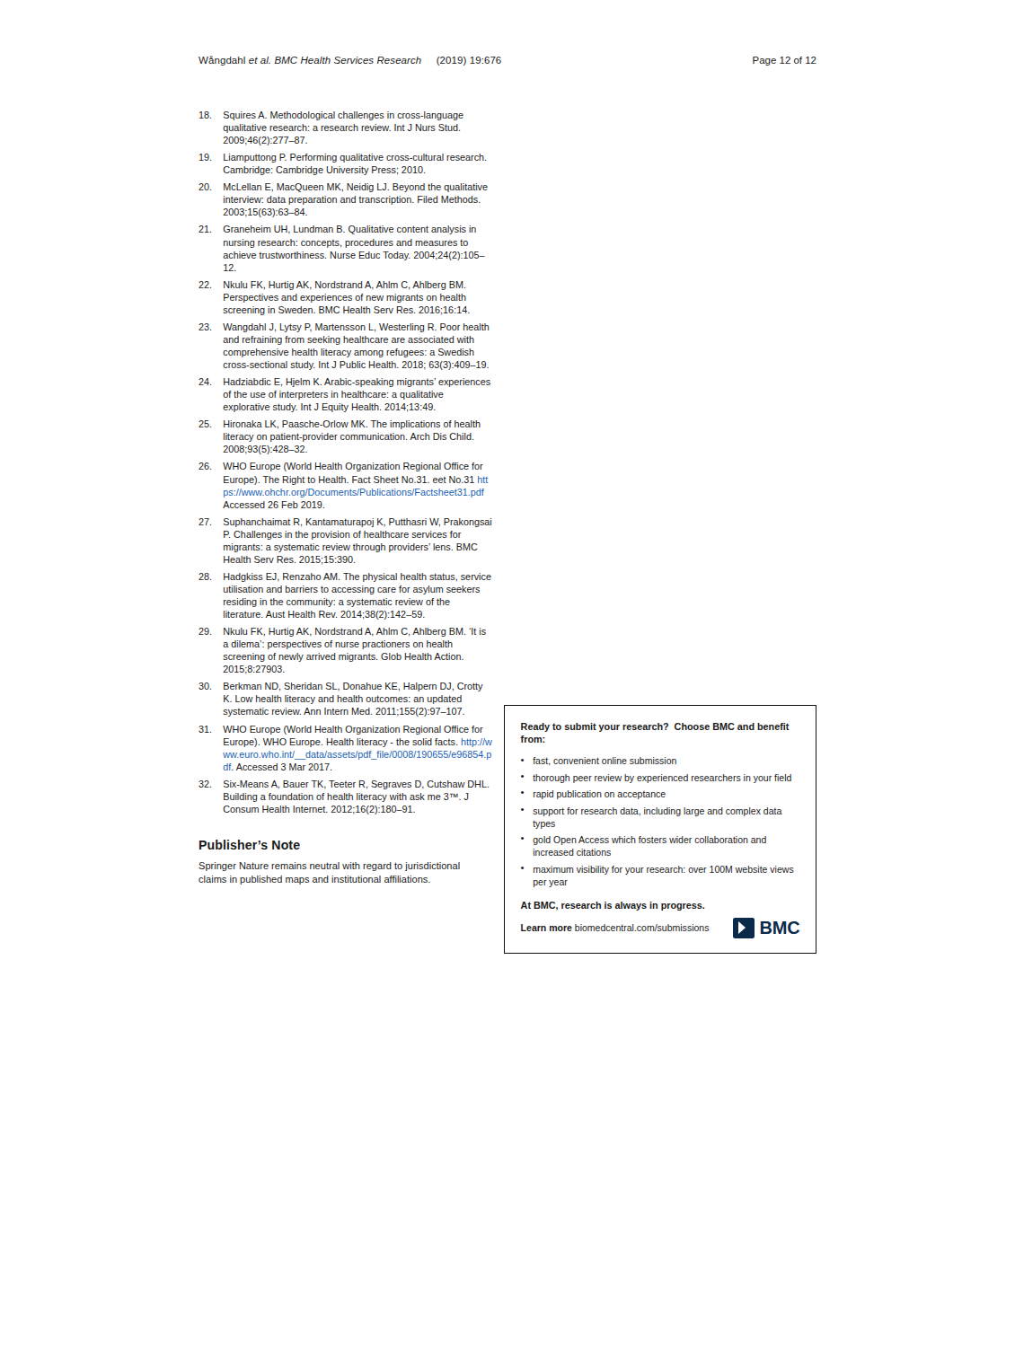Wångdahl et al. BMC Health Services Research (2019) 19:676
Page 12 of 12
18. Squires A. Methodological challenges in cross-language qualitative research: a research review. Int J Nurs Stud. 2009;46(2):277–87.
19. Liamputtong P. Performing qualitative cross-cultural research. Cambridge: Cambridge University Press; 2010.
20. McLellan E, MacQueen MK, Neidig LJ. Beyond the qualitative interview: data preparation and transcription. Filed Methods. 2003;15(63):63–84.
21. Graneheim UH, Lundman B. Qualitative content analysis in nursing research: concepts, procedures and measures to achieve trustworthiness. Nurse Educ Today. 2004;24(2):105–12.
22. Nkulu FK, Hurtig AK, Nordstrand A, Ahlm C, Ahlberg BM. Perspectives and experiences of new migrants on health screening in Sweden. BMC Health Serv Res. 2016;16:14.
23. Wangdahl J, Lytsy P, Martensson L, Westerling R. Poor health and refraining from seeking healthcare are associated with comprehensive health literacy among refugees: a Swedish cross-sectional study. Int J Public Health. 2018; 63(3):409–19.
24. Hadziabdic E, Hjelm K. Arabic-speaking migrants’ experiences of the use of interpreters in healthcare: a qualitative explorative study. Int J Equity Health. 2014;13:49.
25. Hironaka LK, Paasche-Orlow MK. The implications of health literacy on patient-provider communication. Arch Dis Child. 2008;93(5):428–32.
26. WHO Europe (World Health Organization Regional Office for Europe). The Right to Health. Fact Sheet No.31. eet No.31 https://www.ohchr.org/Documents/Publications/Factsheet31.pdf Accessed 26 Feb 2019.
27. Suphanchaimat R, Kantamaturapoj K, Putthasri W, Prakongsai P. Challenges in the provision of healthcare services for migrants: a systematic review through providers’ lens. BMC Health Serv Res. 2015;15:390.
28. Hadgkiss EJ, Renzaho AM. The physical health status, service utilisation and barriers to accessing care for asylum seekers residing in the community: a systematic review of the literature. Aust Health Rev. 2014;38(2):142–59.
29. Nkulu FK, Hurtig AK, Nordstrand A, Ahlm C, Ahlberg BM. ‘It is a dilema’: perspectives of nurse practioners on health screening of newly arrived migrants. Glob Health Action. 2015;8:27903.
30. Berkman ND, Sheridan SL, Donahue KE, Halpern DJ, Crotty K. Low health literacy and health outcomes: an updated systematic review. Ann Intern Med. 2011;155(2):97–107.
31. WHO Europe (World Health Organization Regional Office for Europe). WHO Europe. Health literacy - the solid facts. http://www.euro.who.int/__data/assets/pdf_file/0008/190655/e96854.pdf. Accessed 3 Mar 2017.
32. Six-Means A, Bauer TK, Teeter R, Segraves D, Cutshaw DHL. Building a foundation of health literacy with ask me 3™. J Consum Health Internet. 2012;16(2):180–91.
Publisher’s Note
Springer Nature remains neutral with regard to jurisdictional claims in published maps and institutional affiliations.
Ready to submit your research? Choose BMC and benefit from:
fast, convenient online submission
thorough peer review by experienced researchers in your field
rapid publication on acceptance
support for research data, including large and complex data types
gold Open Access which fosters wider collaboration and increased citations
maximum visibility for your research: over 100M website views per year
At BMC, research is always in progress.
Learn more biomedcentral.com/submissions
BMC